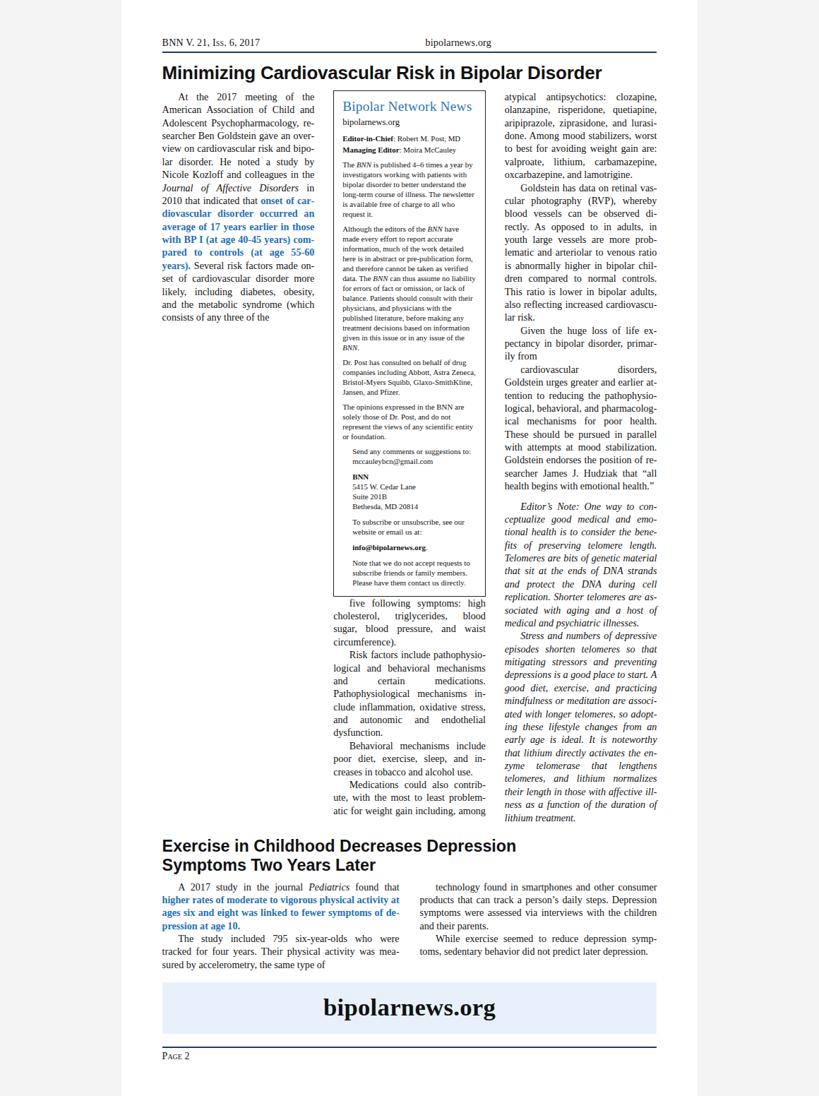BNN V. 21, Iss. 6, 2017
bipolarnews.org
Minimizing Cardiovascular Risk in Bipolar Disorder
At the 2017 meeting of the American Association of Child and Adolescent Psychopharmacology, researcher Ben Goldstein gave an overview on cardiovascular risk and bipolar disorder. He noted a study by Nicole Kozloff and colleagues in the Journal of Affective Disorders in 2010 that indicated that onset of cardiovascular disorder occurred an average of 17 years earlier in those with BP I (at age 40-45 years) compared to controls (at age 55-60 years). Several risk factors made onset of cardiovascular disorder more likely, including diabetes, obesity, and the metabolic syndrome (which consists of any three of the
Bipolar Network News
bipolarnews.org
Editor-in-Chief: Robert M. Post, MD
Managing Editor: Moira McCauley
The BNN is published 4–6 times a year by investigators working with patients with bipolar disorder to better understand the long-term course of illness. The newsletter is available free of charge to all who request it.
Although the editors of the BNN have made every effort to report accurate information, much of the work detailed here is in abstract or pre-publication form, and therefore cannot be taken as verified data. The BNN can thus assume no liability for errors of fact or omission, or lack of balance. Patients should consult with their physicians, and physicians with the published literature, before making any treatment decisions based on information given in this issue or in any issue of the BNN.
Dr. Post has consulted on behalf of drug companies including Abbott, Astra Zeneca, Bristol-Myers Squibb, Glaxo-SmithKline, Jansen, and Pfizer.
The opinions expressed in the BNN are solely those of Dr. Post, and do not represent the views of any scientific entity or foundation.
Send any comments or suggestions to:
mccauleybcn@gmail.com
BNN
5415 W. Cedar Lane
Suite 201B
Bethesda, MD 20814
To subscribe or unsubscribe, see our website or email us at:
info@bipolarnews.org.
Note that we do not accept requests to subscribe friends or family members. Please have them contact us directly.
five following symptoms: high cholesterol, triglycerides, blood sugar, blood pressure, and waist circumference).
Risk factors include pathophysiological and behavioral mechanisms and certain medications. Pathophysiological mechanisms include inflammation, oxidative stress, and autonomic and endothelial dysfunction.
Behavioral mechanisms include poor diet, exercise, sleep, and increases in tobacco and alcohol use.
Medications could also contribute, with the most to least problematic for weight gain including, among atypical antipsychotics: clozapine, olanzapine, risperidone, quetiapine, aripiprazole, ziprasidone, and lurasidone. Among mood stabilizers, worst to best for avoiding weight gain are: valproate, lithium, carbamazepine, oxcarbazepine, and lamotrigine.
Goldstein has data on retinal vascular photography (RVP), whereby blood vessels can be observed directly. As opposed to in adults, in youth large vessels are more problematic and arteriolar to venous ratio is abnormally higher in bipolar children compared to normal controls. This ratio is lower in bipolar adults, also reflecting increased cardiovascular risk.
Given the huge loss of life expectancy in bipolar disorder, primarily from
cardiovascular disorders, Goldstein urges greater and earlier attention to reducing the pathophysiological, behavioral, and pharmacological mechanisms for poor health. These should be pursued in parallel with attempts at mood stabilization. Goldstein endorses the position of researcher James J. Hudziak that “all health begins with emotional health.”
Editor’s Note: One way to conceptualize good medical and emotional health is to consider the benefits of preserving telomere length. Telomeres are bits of genetic material that sit at the ends of DNA strands and protect the DNA during cell replication. Shorter telomeres are associated with aging and a host of medical and psychiatric illnesses.
Stress and numbers of depressive episodes shorten telomeres so that mitigating stressors and preventing depressions is a good place to start. A good diet, exercise, and practicing mindfulness or meditation are associated with longer telomeres, so adopting these lifestyle changes from an early age is ideal. It is noteworthy that lithium directly activates the enzyme telomerase that lengthens telomeres, and lithium normalizes their length in those with affective illness as a function of the duration of lithium treatment.
Exercise in Childhood Decreases Depression
Symptoms Two Years Later
A 2017 study in the journal Pediatrics found that higher rates of moderate to vigorous physical activity at ages six and eight was linked to fewer symptoms of depression at age 10.
The study included 795 six-year-olds who were tracked for four years. Their physical activity was measured by accelerometry, the same type of
technology found in smartphones and other consumer products that can track a person’s daily steps. Depression symptoms were assessed via interviews with the children and their parents.
While exercise seemed to reduce depression symptoms, sedentary behavior did not predict later depression.
bipolarnews.org
Page 2